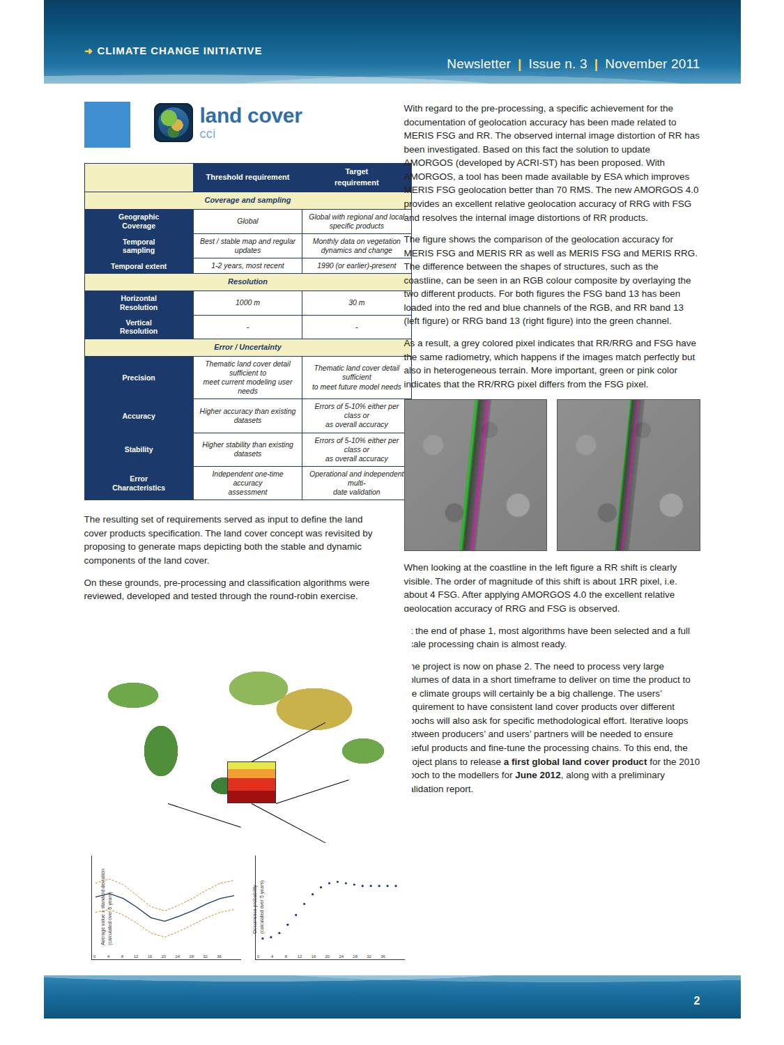➜CLIMATE CHANGE INITIATIVE
Newsletter|Issue n. 3|November 2011
land cover
cci
| | Threshold requirement | Target requirement |
| --- | --- | --- |
| Coverage and sampling |
| Geographic Coverage | Global | Global with regional and local specific products |
| Temporal sampling | Best / stable map and regular updates | Monthly data on vegetation dynamics and change |
| Temporal extent | 1-2 years, most recent | 1990 (or earlier)-present |
| Resolution |
| Horizontal Resolution | 1000 m | 30 m |
| Vertical Resolution | - | - |
| Error / Uncertainty |
| Precision | Thematic land cover detail sufficient to meet current modeling user needs | Thematic land cover detail sufficient to meet future model needs |
| Accuracy | Higher accuracy than existing datasets | Errors of 5-10% either per class or as overall accuracy |
| Stability | Higher stability than existing datasets | Errors of 5-10% either per class or as overall accuracy |
| Error Characteristics | Independent one-time accuracy assessment | Operational and independent multi- date validation |
The resulting set of requirements served as input to define the land cover products specification. The land cover concept was revisited by proposing to generate maps depicting both the stable and dynamic components of the land cover.
On these grounds, pre-processing and classification algorithms were reviewed, developed and tested through the round-robin exercise.
Average value ± standard deviation
(calculated over 5 years) Time (10-day period)
048 121620 242832 36 0,350,30,25 0,20,150,1
Occurrence probability
(calculated over 5 years) Time (10-day period)
048 121620 242832 36 10,90,8 0,70,60,5 0,40,30,2 0,10
With regard to the pre-processing, a specific achievement for the documentation of geolocation accuracy has been made related to MERIS FSG and RR. The observed internal image distortion of RR has been investigated. Based on this fact the solution to update AMORGOS (developed by ACRI-ST) has been proposed. With AMORGOS, a tool has been made available by ESA which improves MERIS FSG geolocation better than 70 RMS. The new AMORGOS 4.0 provides an excellent relative geolocation accuracy of RRG with FSG and resolves the internal image distortions of RR products.
The figure shows the comparison of the geolocation accuracy for MERIS FSG and MERIS RR as well as MERIS FSG and MERIS RRG. The difference between the shapes of structures, such as the coastline, can be seen in an RGB colour composite by overlaying the two different products. For both figures the FSG band 13 has been loaded into the red and blue channels of the RGB, and RR band 13 (left figure) or RRG band 13 (right figure) into the green channel.
As a result, a grey colored pixel indicates that RR/RRG and FSG have the same radiometry, which happens if the images match perfectly but also in heterogeneous terrain. More important, green or pink color indicates that the RR/RRG pixel differs from the FSG pixel.
When looking at the coastline in the left figure a RR shift is clearly visible. The order of magnitude of this shift is about 1RR pixel, i.e. about 4 FSG. After applying AMORGOS 4.0 the excellent relative geolocation accuracy of RRG and FSG is observed.
At the end of phase 1, most algorithms have been selected and a full scale processing chain is almost ready.
The project is now on phase 2. The need to process very large volumes of data in a short timeframe to deliver on time the product to the climate groups will certainly be a big challenge. The users’ requirement to have consistent land cover products over different epochs will also ask for specific methodological effort. Iterative loops between producers’ and users’ partners will be needed to ensure useful products and fine-tune the processing chains. To this end, the project plans to release a first global land cover product for the 2010 epoch to the modellers for June 2012, along with a preliminary validation report.
2